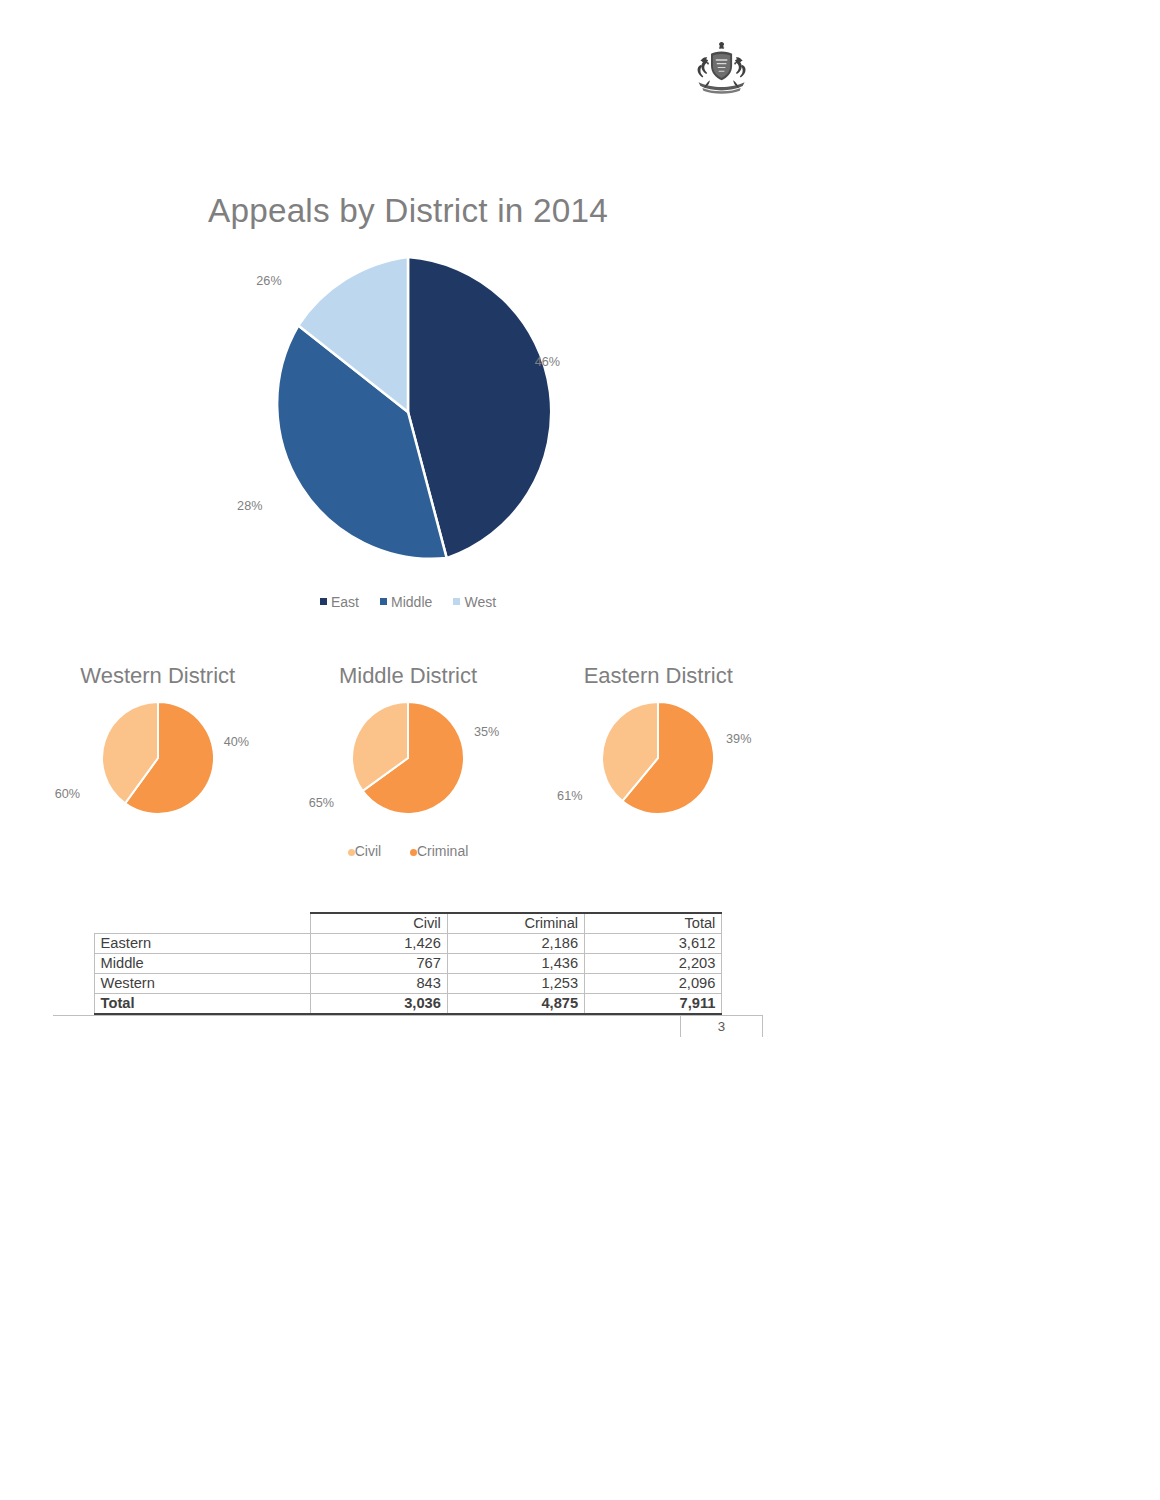Appeals by District in 2014
46% 28% 26%
East Middle West
Western District
60% 40%
Middle District
65% 35%
Eastern District
61% 39%
Civil Criminal
| | Civil | Criminal | Total |
| --- | --- | --- | --- |
| Eastern | 1,426 | 2,186 | 3,612 |
| Middle | 767 | 1,436 | 2,203 |
| Western | 843 | 1,253 | 2,096 |
| Total | 3,036 | 4,875 | 7,911 |
3